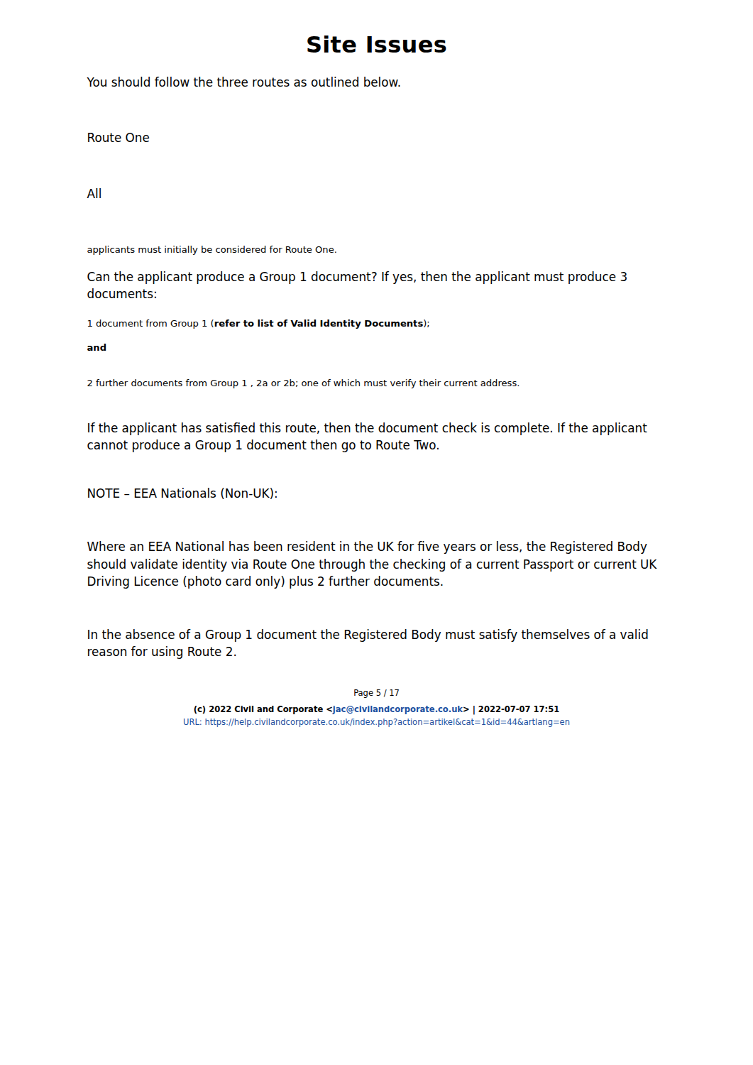Site Issues
You should follow the three routes as outlined below.
Route One
All
applicants must initially be considered for Route One.
Can the applicant produce a Group 1 document? If yes, then the applicant must produce 3 documents:
1 document from Group 1 (refer to list of Valid Identity Documents);
and
2 further documents from Group 1 , 2a or 2b; one of which must verify their current address.
If the applicant has satisfied this route, then the document check is complete. If the applicant cannot produce a Group 1 document then go to Route Two.
NOTE – EEA Nationals (Non-UK):
Where an EEA National has been resident in the UK for five years or less, the Registered Body should validate identity via Route One through the checking of a current Passport or current UK Driving Licence (photo card only) plus 2 further documents.
In the absence of a Group 1 document the Registered Body must satisfy themselves of a valid reason for using Route 2.
Page 5 / 17
(c) 2022 Civil and Corporate <jac@civilandcorporate.co.uk> | 2022-07-07 17:51
URL: https://help.civilandcorporate.co.uk/index.php?action=artikel&cat=1&id=44&artlang=en